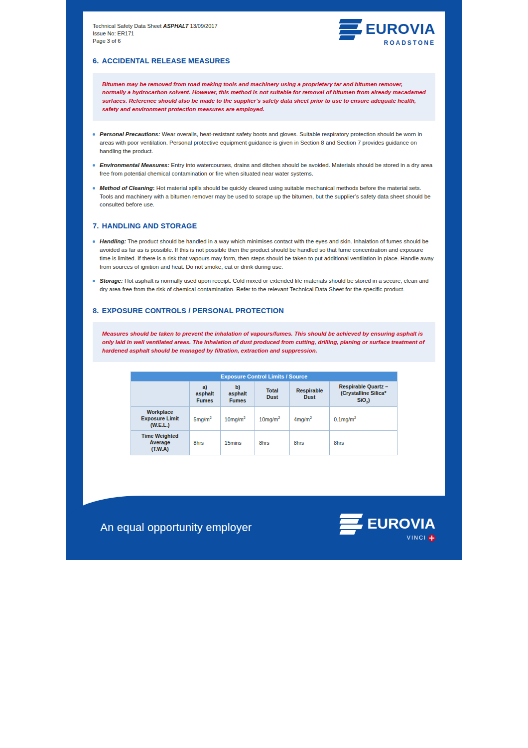Technical Safety Data Sheet ASPHALT 13/09/2017
Issue No: ER171
Page 3 of 6
EUROVIA
ROADSTONE
6. ACCIDENTAL RELEASE MEASURES
Bitumen may be removed from road making tools and machinery using a proprietary tar and bitumen remover, normally a hydrocarbon solvent. However, this method is not suitable for removal of bitumen from already macadamed surfaces. Reference should also be made to the supplier’s safety data sheet prior to use to ensure adequate health, safety and environment protection measures are employed.
Personal Precautions: Wear overalls, heat-resistant safety boots and gloves. Suitable respiratory protection should be worn in areas with poor ventilation. Personal protective equipment guidance is given in Section 8 and Section 7 provides guidance on handling the product.
Environmental Measures: Entry into watercourses, drains and ditches should be avoided. Materials should be stored in a dry area free from potential chemical contamination or fire when situated near water systems.
Method of Cleaning: Hot material spills should be quickly cleared using suitable mechanical methods before the material sets. Tools and machinery with a bitumen remover may be used to scrape up the bitumen, but the supplier’s safety data sheet should be consulted before use.
7. HANDLING AND STORAGE
Handling: The product should be handled in a way which minimises contact with the eyes and skin. Inhalation of fumes should be avoided as far as is possible. If this is not possible then the product should be handled so that fume concentration and exposure time is limited. If there is a risk that vapours may form, then steps should be taken to put additional ventilation in place. Handle away from sources of ignition and heat. Do not smoke, eat or drink during use.
Storage: Hot asphalt is normally used upon receipt. Cold mixed or extended life materials should be stored in a secure, clean and dry area free from the risk of chemical contamination. Refer to the relevant Technical Data Sheet for the specific product.
8. EXPOSURE CONTROLS / PERSONAL PROTECTION
Measures should be taken to prevent the inhalation of vapours/fumes. This should be achieved by ensuring asphalt is only laid in well ventilated areas. The inhalation of dust produced from cutting, drilling, planing or surface treatment of hardened asphalt should be managed by filtration, extraction and suppression.
Exposure Control Limits / Source
| | a) asphalt Fumes | b) asphalt Fumes | Total Dust | Respirable Dust | Respirable Quartz – (Crystalline Silica* SiO 2 ) |
| --- | --- | --- | --- | --- | --- |
| Workplace Exposure Limit (W.E.L.) | 5mg/m 2 | 10mg/m 2 | 10mg/m 2 | 4mg/m 2 | 0.1mg/m 2 |
| Time Weighted Average (T.W.A) | 8hrs | 15mins | 8hrs | 8hrs | 8hrs |
An equal opportunity employer
EUROVIA
VINCI